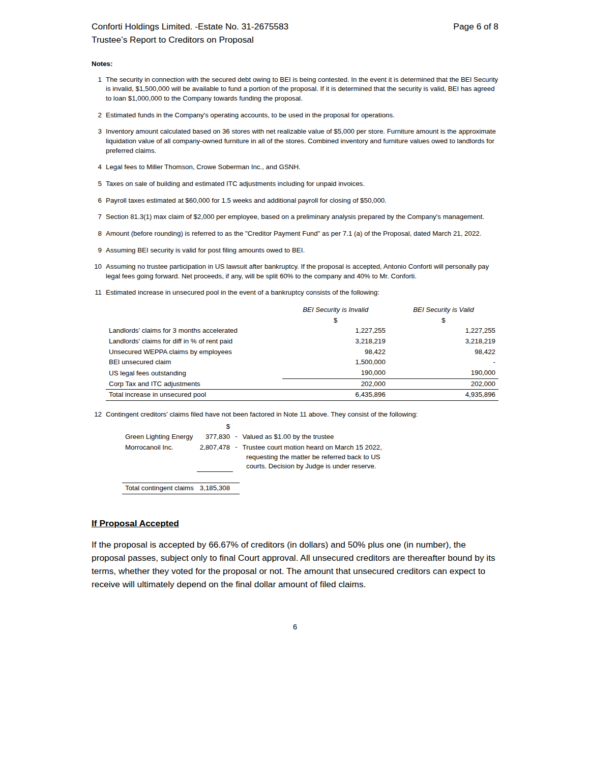Conforti Holdings Limited. -Estate No. 31-2675583
Trustee’s Report to Creditors on Proposal
Page 6 of 8
Notes:
The security in connection with the secured debt owing to BEI is being contested. In the event it is determined that the BEI Security is invalid, $1,500,000 will be available to fund a portion of the proposal. If it is determined that the security is valid, BEI has agreed to loan $1,000,000 to the Company towards funding the proposal.
Estimated funds in the Company's operating accounts, to be used in the proposal for operations.
Inventory amount calculated based on 36 stores with net realizable value of $5,000 per store. Furniture amount is the approximate liquidation value of all company-owned furniture in all of the stores. Combined inventory and furniture values owed to landlords for preferred claims.
Legal fees to Miller Thomson, Crowe Soberman Inc., and GSNH.
Taxes on sale of building and estimated ITC adjustments including for unpaid invoices.
Payroll taxes estimated at $60,000 for 1.5 weeks and additional payroll for closing of $50,000.
Section 81.3(1) max claim of $2,000 per employee, based on a preliminary analysis prepared by the Company's management.
Amount (before rounding) is referred to as the "Creditor Payment Fund" as per 7.1 (a) of the Proposal, dated March 21, 2022.
Assuming BEI security is valid for post filing amounts owed to BEI.
Assuming no trustee participation in US lawsuit after bankruptcy. If the proposal is accepted, Antonio Conforti will personally pay legal fees going forward. Net proceeds, if any, will be split 60% to the company and 40% to Mr. Conforti.
Estimated increase in unsecured pool in the event of a bankruptcy consists of the following:
| | BEI Security is Invalid | BEI Security is Valid |
| | $ | $ |
| Landlords' claims for 3 months accelerated | 1,227,255 | 1,227,255 |
| Landlords' claims for diff in % of rent paid | 3,218,219 | 3,218,219 |
| Unsecured WEPPA claims by employees | 98,422 | 98,422 |
| BEI unsecured claim | 1,500,000 | - |
| US legal fees outstanding | 190,000 | 190,000 |
| Corp Tax and ITC adjustments | 202,000 | 202,000 |
| Total increase in unsecured pool | 6,435,896 | 4,935,896 |
Contingent creditors' claims filed have not been factored in Note 11 above. They consist of the following:
| | $ | | |
| Green Lighting Energy | 377,830 | - | Valued as $1.00 by the trustee |
| Morrocanoil Inc. | 2,807,478 | - | Trustee court motion heard on March 15 2022, requesting the matter be referred back to US courts. Decision by Judge is under reserve. |
| Total contingent claims | 3,185,308 | | |
If Proposal Accepted
If the proposal is accepted by 66.67% of creditors (in dollars) and 50% plus one (in number), the proposal passes, subject only to final Court approval. All unsecured creditors are thereafter bound by its terms, whether they voted for the proposal or not. The amount that unsecured creditors can expect to receive will ultimately depend on the final dollar amount of filed claims.
6